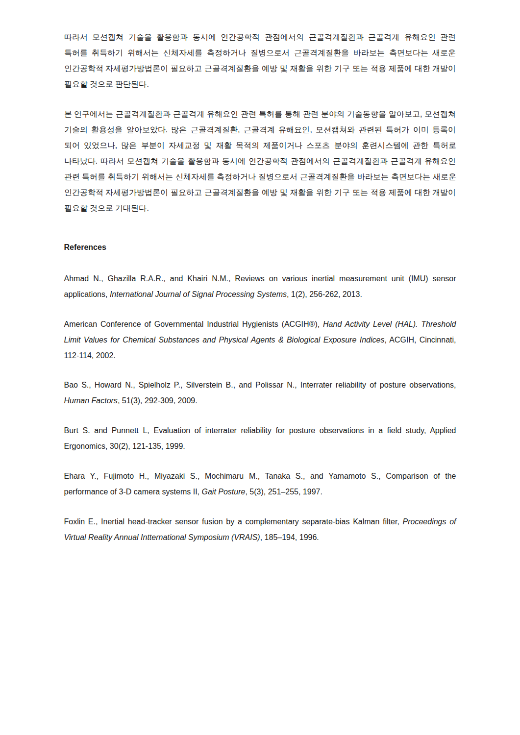따라서 모션캡쳐 기술을 활용함과 동시에 인간공학적 관점에서의 근골격계질환과 근골격계 유해요인 관련 특허를 취득하기 위해서는 신체자세를 측정하거나 질병으로서 근골격계질환을 바라보는 측면보다는 새로운 인간공학적 자세평가방법론이 필요하고 근골격계질환을 예방 및 재활을 위한 기구 또는 적용 제품에 대한 개발이 필요할 것으로 판단된다.
본 연구에서는 근골격계질환과 근골격계 유해요인 관련 특허를 통해 관련 분야의 기술동향을 알아보고, 모션캡쳐 기술의 활용성을 알아보았다. 많은 근골격계질환, 근골격계 유해요인, 모션캡쳐와 관련된 특허가 이미 등록이 되어 있었으나, 많은 부분이 자세교정 및 재활 목적의 제품이거나 스포츠 분야의 훈련시스템에 관한 특허로 나타났다. 따라서 모션캡쳐 기술을 활용함과 동시에 인간공학적 관점에서의 근골격계질환과 근골격계 유해요인 관련 특허를 취득하기 위해서는 신체자세를 측정하거나 질병으로서 근골격계질환을 바라보는 측면보다는 새로운 인간공학적 자세평가방법론이 필요하고 근골격계질환을 예방 및 재활을 위한 기구 또는 적용 제품에 대한 개발이 필요할 것으로 기대된다.
References
Ahmad N., Ghazilla R.A.R., and Khairi N.M., Reviews on various inertial measurement unit (IMU) sensor applications, International Journal of Signal Processing Systems, 1(2), 256-262, 2013.
American Conference of Governmental Industrial Hygienists (ACGIH®), Hand Activity Level (HAL). Threshold Limit Values for Chemical Substances and Physical Agents & Biological Exposure Indices, ACGIH, Cincinnati, 112-114, 2002.
Bao S., Howard N., Spielholz P., Silverstein B., and Polissar N., Interrater reliability of posture observations, Human Factors, 51(3), 292-309, 2009.
Burt S. and Punnett L, Evaluation of interrater reliability for posture observations in a field study, Applied Ergonomics, 30(2), 121-135, 1999.
Ehara Y., Fujimoto H., Miyazaki S., Mochimaru M., Tanaka S., and Yamamoto S., Comparison of the performance of 3-D camera systems II, Gait Posture, 5(3), 251–255, 1997.
Foxlin E., Inertial head-tracker sensor fusion by a complementary separate-bias Kalman filter, Proceedings of Virtual Reality Annual Intternational Symposium (VRAIS), 185–194, 1996.